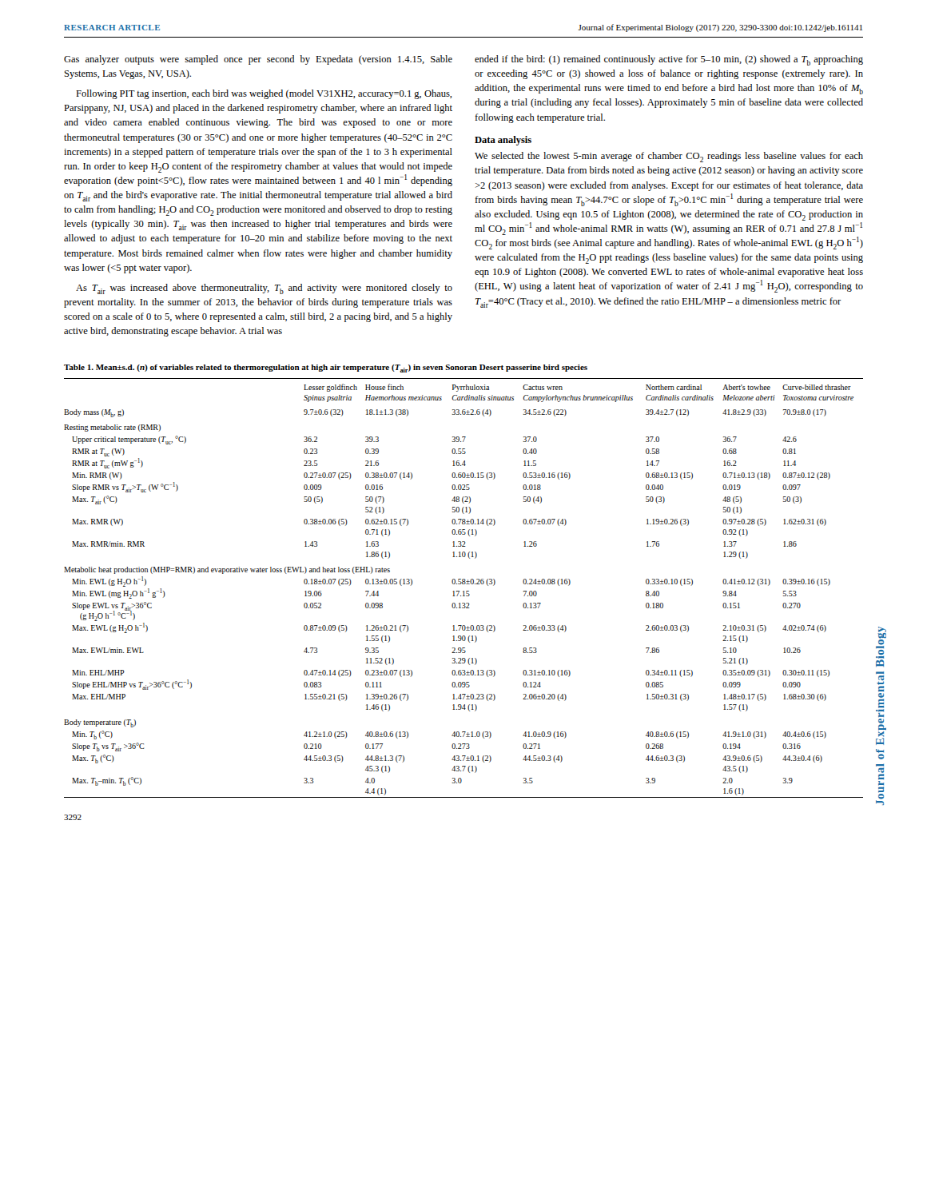RESEARCH ARTICLE
Journal of Experimental Biology (2017) 220, 3290-3300 doi:10.1242/jeb.161141
Gas analyzer outputs were sampled once per second by Expedata (version 1.4.15, Sable Systems, Las Vegas, NV, USA).
Following PIT tag insertion, each bird was weighed (model V31XH2, accuracy=0.1 g, Ohaus, Parsippany, NJ, USA) and placed in the darkened respirometry chamber, where an infrared light and video camera enabled continuous viewing. The bird was exposed to one or more thermoneutral temperatures (30 or 35°C) and one or more higher temperatures (40–52°C in 2°C increments) in a stepped pattern of temperature trials over the span of the 1 to 3 h experimental run. In order to keep H2O content of the respirometry chamber at values that would not impede evaporation (dew point<5°C), flow rates were maintained between 1 and 40 l min−1 depending on Tair and the bird's evaporative rate. The initial thermoneutral temperature trial allowed a bird to calm from handling; H2O and CO2 production were monitored and observed to drop to resting levels (typically 30 min). Tair was then increased to higher trial temperatures and birds were allowed to adjust to each temperature for 10–20 min and stabilize before moving to the next temperature. Most birds remained calmer when flow rates were higher and chamber humidity was lower (<5 ppt water vapor).
As Tair was increased above thermoneutrality, Tb and activity were monitored closely to prevent mortality. In the summer of 2013, the behavior of birds during temperature trials was scored on a scale of 0 to 5, where 0 represented a calm, still bird, 2 a pacing bird, and 5 a highly active bird, demonstrating escape behavior. A trial was
ended if the bird: (1) remained continuously active for 5–10 min, (2) showed a Tb approaching or exceeding 45°C or (3) showed a loss of balance or righting response (extremely rare). In addition, the experimental runs were timed to end before a bird had lost more than 10% of Mb during a trial (including any fecal losses). Approximately 5 min of baseline data were collected following each temperature trial.
Data analysis
We selected the lowest 5-min average of chamber CO2 readings less baseline values for each trial temperature. Data from birds noted as being active (2012 season) or having an activity score >2 (2013 season) were excluded from analyses. Except for our estimates of heat tolerance, data from birds having mean Tb>44.7°C or slope of Tb>0.1°C min−1 during a temperature trial were also excluded. Using eqn 10.5 of Lighton (2008), we determined the rate of CO2 production in ml CO2 min−1 and whole-animal RMR in watts (W), assuming an RER of 0.71 and 27.8 J ml−1 CO2 for most birds (see Animal capture and handling). Rates of whole-animal EWL (g H2O h−1) were calculated from the H2O ppt readings (less baseline values) for the same data points using eqn 10.9 of Lighton (2008). We converted EWL to rates of whole-animal evaporative heat loss (EHL, W) using a latent heat of vaporization of water of 2.41 J mg−1 H2O), corresponding to Tair=40°C (Tracy et al., 2010). We defined the ratio EHL/MHP – a dimensionless metric for
Table 1. Mean±s.d. (n) of variables related to thermoregulation at high air temperature (Tair) in seven Sonoran Desert passerine bird species
| | Lesser goldfinch Spinus psaltria | House finch Haemorhous mexicanus | Pyrrhuloxia Cardinalis sinuatus | Cactus wren Campylorhynchus brunneicapillus | Northern cardinal Cardinalis cardinalis | Abert's towhee Melozone aberti | Curve-billed thrasher Toxostoma curvirostre |
| --- | --- | --- | --- | --- | --- | --- | --- |
| Body mass ( M b , g) | 9.7±0.6 (32) | 18.1±1.3 (38) | 33.6±2.6 (4) | 34.5±2.6 (22) | 39.4±2.7 (12) | 41.8±2.9 (33) | 70.9±8.0 (17) |
| Resting metabolic rate (RMR) | | | | | | | |
| Upper critical temperature ( T uc , °C) | 36.2 | 39.3 | 39.7 | 37.0 | 37.0 | 36.7 | 42.6 |
| RMR at T uc (W) | 0.23 | 0.39 | 0.55 | 0.40 | 0.58 | 0.68 | 0.81 |
| RMR at T uc (mW g −1 ) | 23.5 | 21.6 | 16.4 | 11.5 | 14.7 | 16.2 | 11.4 |
| Min. RMR (W) | 0.27±0.07 (25) | 0.38±0.07 (14) | 0.60±0.15 (3) | 0.53±0.16 (16) | 0.68±0.13 (15) | 0.71±0.13 (18) | 0.87±0.12 (28) |
| Slope RMR vs T air > T uc (W °C −1 ) | 0.009 | 0.016 | 0.025 | 0.018 | 0.040 | 0.019 | 0.097 |
| Max. T air (°C) | 50 (5) | 50 (7) 52 (1) | 48 (2) 50 (1) | 50 (4) | 50 (3) | 48 (5) 50 (1) | 50 (3) |
| Max. RMR (W) | 0.38±0.06 (5) | 0.62±0.15 (7) 0.71 (1) | 0.78±0.14 (2) 0.65 (1) | 0.67±0.07 (4) | 1.19±0.26 (3) | 0.97±0.28 (5) 0.92 (1) | 1.62±0.31 (6) |
| Max. RMR/min. RMR | 1.43 | 1.63 1.86 (1) | 1.32 1.10 (1) | 1.26 | 1.76 | 1.37 1.29 (1) | 1.86 |
| Metabolic heat production (MHP=RMR) and evaporative water loss (EWL) and heat loss (EHL) rates |
| Min. EWL (g H 2 O h −1 ) | 0.18±0.07 (25) | 0.13±0.05 (13) | 0.58±0.26 (3) | 0.24±0.08 (16) | 0.33±0.10 (15) | 0.41±0.12 (31) | 0.39±0.16 (15) |
| Min. EWL (mg H 2 O h −1 g −1 ) | 19.06 | 7.44 | 17.15 | 7.00 | 8.40 | 9.84 | 5.53 |
| Slope EWL vs T air >36°C (g H 2 O h −1 °C −1 ) | 0.052 | 0.098 | 0.132 | 0.137 | 0.180 | 0.151 | 0.270 |
| Max. EWL (g H 2 O h −1 ) | 0.87±0.09 (5) | 1.26±0.21 (7) 1.55 (1) | 1.70±0.03 (2) 1.90 (1) | 2.06±0.33 (4) | 2.60±0.03 (3) | 2.10±0.31 (5) 2.15 (1) | 4.02±0.74 (6) |
| Max. EWL/min. EWL | 4.73 | 9.35 11.52 (1) | 2.95 3.29 (1) | 8.53 | 7.86 | 5.10 5.21 (1) | 10.26 |
| Min. EHL/MHP | 0.47±0.14 (25) | 0.23±0.07 (13) | 0.63±0.13 (3) | 0.31±0.10 (16) | 0.34±0.11 (15) | 0.35±0.09 (31) | 0.30±0.11 (15) |
| Slope EHL/MHP vs T air >36°C (°C −1 ) | 0.083 | 0.111 | 0.095 | 0.124 | 0.085 | 0.099 | 0.090 |
| Max. EHL/MHP | 1.55±0.21 (5) | 1.39±0.26 (7) 1.46 (1) | 1.47±0.23 (2) 1.94 (1) | 2.06±0.20 (4) | 1.50±0.31 (3) | 1.48±0.17 (5) 1.57 (1) | 1.68±0.30 (6) |
| Body temperature ( T b ) | | | | | | | |
| Min. T b (°C) | 41.2±1.0 (25) | 40.8±0.6 (13) | 40.7±1.0 (3) | 41.0±0.9 (16) | 40.8±0.6 (15) | 41.9±1.0 (31) | 40.4±0.6 (15) |
| Slope T b vs T air >36°C | 0.210 | 0.177 | 0.273 | 0.271 | 0.268 | 0.194 | 0.316 |
| Max. T b (°C) | 44.5±0.3 (5) | 44.8±1.3 (7) 45.3 (1) | 43.7±0.1 (2) 43.7 (1) | 44.5±0.3 (4) | 44.6±0.3 (3) | 43.9±0.6 (5) 43.5 (1) | 44.3±0.4 (6) |
| Max. T b –min. T b (°C) | 3.3 | 4.0 4.4 (1) | 3.0 | 3.5 | 3.9 | 2.0 1.6 (1) | 3.9 |
Journal of Experimental Biology
3292